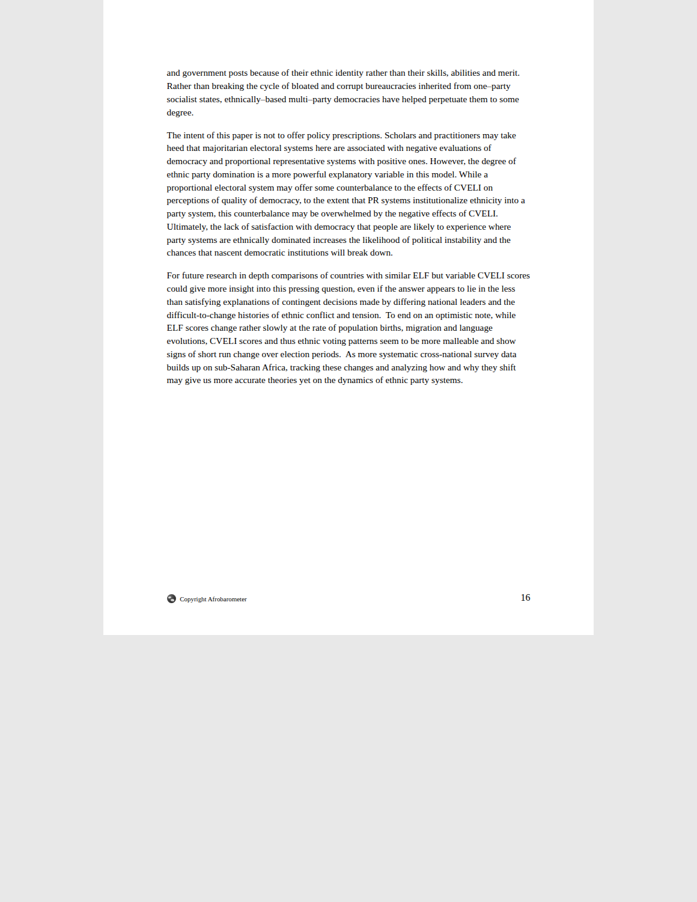and government posts because of their ethnic identity rather than their skills, abilities and merit. Rather than breaking the cycle of bloated and corrupt bureaucracies inherited from one–party socialist states, ethnically–based multi–party democracies have helped perpetuate them to some degree.
The intent of this paper is not to offer policy prescriptions. Scholars and practitioners may take heed that majoritarian electoral systems here are associated with negative evaluations of democracy and proportional representative systems with positive ones. However, the degree of ethnic party domination is a more powerful explanatory variable in this model. While a proportional electoral system may offer some counterbalance to the effects of CVELI on perceptions of quality of democracy, to the extent that PR systems institutionalize ethnicity into a party system, this counterbalance may be overwhelmed by the negative effects of CVELI. Ultimately, the lack of satisfaction with democracy that people are likely to experience where party systems are ethnically dominated increases the likelihood of political instability and the chances that nascent democratic institutions will break down.
For future research in depth comparisons of countries with similar ELF but variable CVELI scores could give more insight into this pressing question, even if the answer appears to lie in the less than satisfying explanations of contingent decisions made by differing national leaders and the difficult-to-change histories of ethnic conflict and tension. To end on an optimistic note, while ELF scores change rather slowly at the rate of population births, migration and language evolutions, CVELI scores and thus ethnic voting patterns seem to be more malleable and show signs of short run change over election periods. As more systematic cross-national survey data builds up on sub-Saharan Africa, tracking these changes and analyzing how and why they shift may give us more accurate theories yet on the dynamics of ethnic party systems.
Copyright Afrobarometer
16